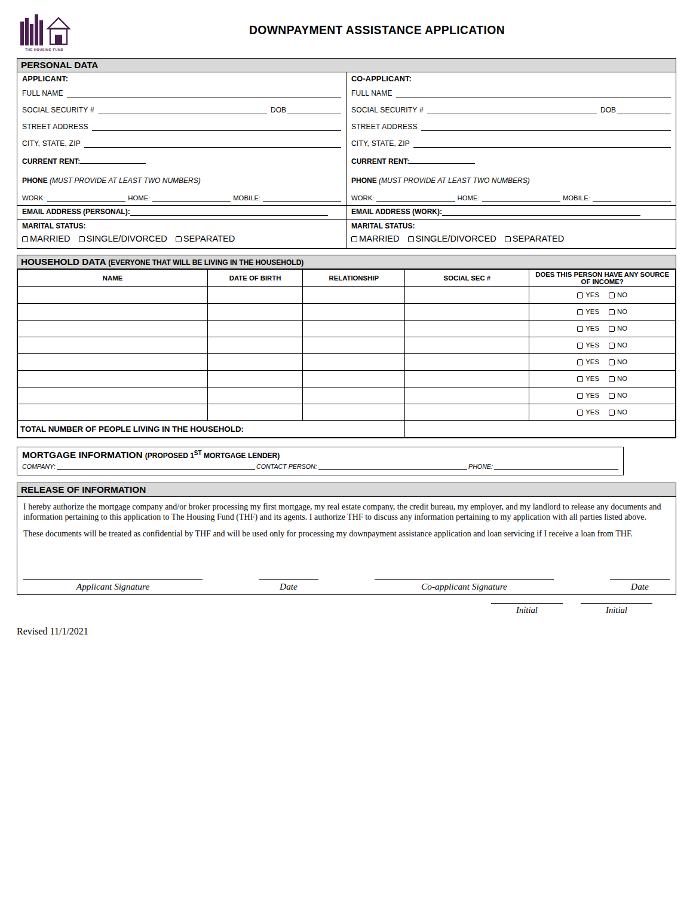THE HOUSING FUND
DOWNPAYMENT ASSISTANCE APPLICATION
PERSONAL DATA
APPLICANT:
FULL NAME
SOCIAL SECURITY # DOB
STREET ADDRESS
CITY, STATE, ZIP
CURRENT RENT:
PHONE (MUST PROVIDE AT LEAST TWO NUMBERS)
WORK: HOME: MOBILE:
CO-APPLICANT:
FULL NAME
SOCIAL SECURITY # DOB
STREET ADDRESS
CITY, STATE, ZIP
CURRENT RENT:
PHONE (MUST PROVIDE AT LEAST TWO NUMBERS)
WORK: HOME: MOBILE:
EMAIL ADDRESS (PERSONAL):
EMAIL ADDRESS (WORK):
MARITAL STATUS:
MARRIED SINGLE/DIVORCED SEPARATED
MARITAL STATUS:
MARRIED SINGLE/DIVORCED SEPARATED
HOUSEHOLD DATA (EVERYONE THAT WILL BE LIVING IN THE HOUSEHOLD)
| NAME | DATE OF BIRTH | RELATIONSHIP | SOCIAL SEC # | DOES THIS PERSON HAVE ANY SOURCE OF INCOME? |
| --- | --- | --- | --- | --- |
| | | | | YES NO |
| | | | | YES NO |
| | | | | YES NO |
| | | | | YES NO |
| | | | | YES NO |
| | | | | YES NO |
| | | | | YES NO |
| | | | | YES NO |
| TOTAL NUMBER OF PEOPLE LIVING IN THE HOUSEHOLD: | |
MORTGAGE INFORMATION (PROPOSED 1ST MORTGAGE LENDER)
COMPANY: CONTACT PERSON: PHONE:
RELEASE OF INFORMATION
I hereby authorize the mortgage company and/or broker processing my first mortgage, my real estate company, the credit bureau, my employer, and my landlord to release any documents and information pertaining to this application to The Housing Fund (THF) and its agents. I authorize THF to discuss any information pertaining to my application with all parties listed above.
These documents will be treated as confidential by THF and will be used only for processing my downpayment assistance application and loan servicing if I receive a loan from THF.
Applicant Signature
Date
Co-applicant Signature
Date
Initial
Initial
Revised 11/1/2021